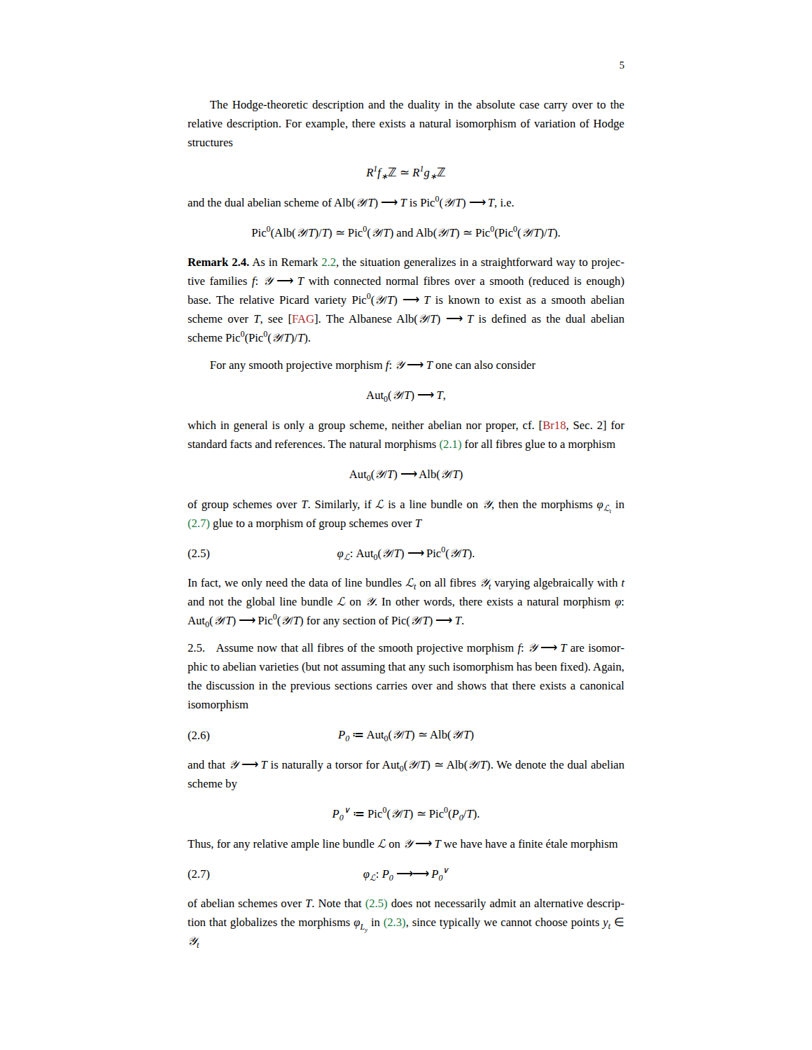5
The Hodge-theoretic description and the duality in the absolute case carry over to the relative description. For example, there exists a natural isomorphism of variation of Hodge structures
R1f∗ℤ ≃ R1g∗ℤ
and the dual abelian scheme of Alb(𝒴/T) ⟶ T is Pic0(𝒴/T) ⟶ T, i.e.
Pic0(Alb(𝒴/T)/T) ≃ Pic0(𝒴/T) and Alb(𝒴/T) ≃ Pic0(Pic0(𝒴/T)/T).
Remark 2.4. As in Remark 2.2, the situation generalizes in a straightforward way to projective families f: 𝒴 ⟶ T with connected normal fibres over a smooth (reduced is enough) base. The relative Picard variety Pic0(𝒴/T) ⟶ T is known to exist as a smooth abelian scheme over T, see [FAG]. The Albanese Alb(𝒴/T) ⟶ T is defined as the dual abelian scheme Pic0(Pic0(𝒴/T)/T).
For any smooth projective morphism f: 𝒴 ⟶ T one can also consider
Aut0(𝒴/T) ⟶ T,
which in general is only a group scheme, neither abelian nor proper, cf. [Br18, Sec. 2] for standard facts and references. The natural morphisms (2.1) for all fibres glue to a morphism
Aut0(𝒴/T) ⟶ Alb(𝒴/T)
of group schemes over T. Similarly, if ℒ is a line bundle on 𝒴, then the morphisms φℒt in (2.7) glue to a morphism of group schemes over T
(2.5)
φℒ: Aut0(𝒴/T) ⟶ Pic0(𝒴/T).
In fact, we only need the data of line bundles ℒt on all fibres 𝒴t varying algebraically with t and not the global line bundle ℒ on 𝒴. In other words, there exists a natural morphism φ: Aut0(𝒴/T) ⟶ Pic0(𝒴/T) for any section of Pic(𝒴/T) ⟶ T.
2.5. Assume now that all fibres of the smooth projective morphism f: 𝒴 ⟶ T are isomorphic to abelian varieties (but not assuming that any such isomorphism has been fixed). Again, the discussion in the previous sections carries over and shows that there exists a canonical isomorphism
(2.6)
P0 ≔ Aut0(𝒴/T) ≃ Alb(𝒴/T)
and that 𝒴 ⟶ T is naturally a torsor for Aut0(𝒴/T) ≃ Alb(𝒴/T). We denote the dual abelian scheme by
P0∨ ≔ Pic0(𝒴/T) ≃ Pic0(P0/T).
Thus, for any relative ample line bundle ℒ on 𝒴 ⟶ T we have have a finite étale morphism
(2.7)
φℒ: P0 ⟶⟶ P0∨
of abelian schemes over T. Note that (2.5) does not necessarily admit an alternative description that globalizes the morphisms φLy in (2.3), since typically we cannot choose points yt ∈ 𝒴t